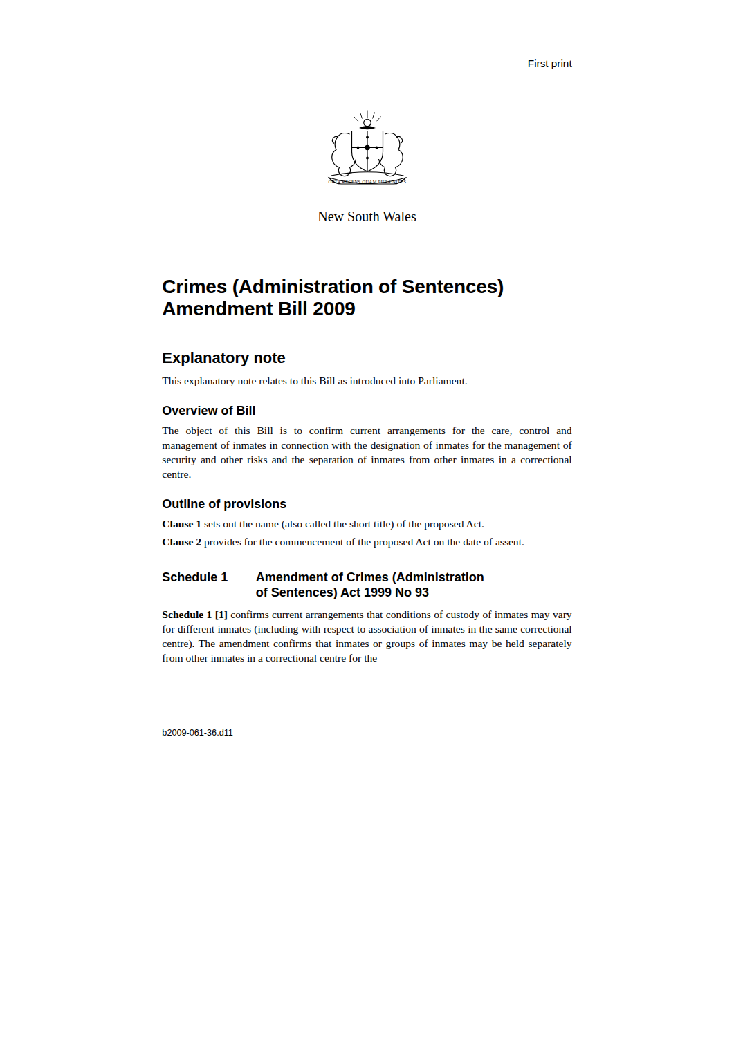First print
ORTA RECENS QUAM PURA NITES
New South Wales
Crimes (Administration of Sentences)
Amendment Bill 2009
Explanatory note
This explanatory note relates to this Bill as introduced into Parliament.
Overview of Bill
The object of this Bill is to confirm current arrangements for the care, control and management of inmates in connection with the designation of inmates for the management of security and other risks and the separation of inmates from other inmates in a correctional centre.
Outline of provisions
Clause 1 sets out the name (also called the short title) of the proposed Act.
Clause 2 provides for the commencement of the proposed Act on the date of assent.
Schedule 1
Amendment of Crimes (Administration
of Sentences) Act 1999 No 93
Schedule 1 [1] confirms current arrangements that conditions of custody of inmates may vary for different inmates (including with respect to association of inmates in the same correctional centre). The amendment confirms that inmates or groups of inmates may be held separately from other inmates in a correctional centre for the
b2009-061-36.d11